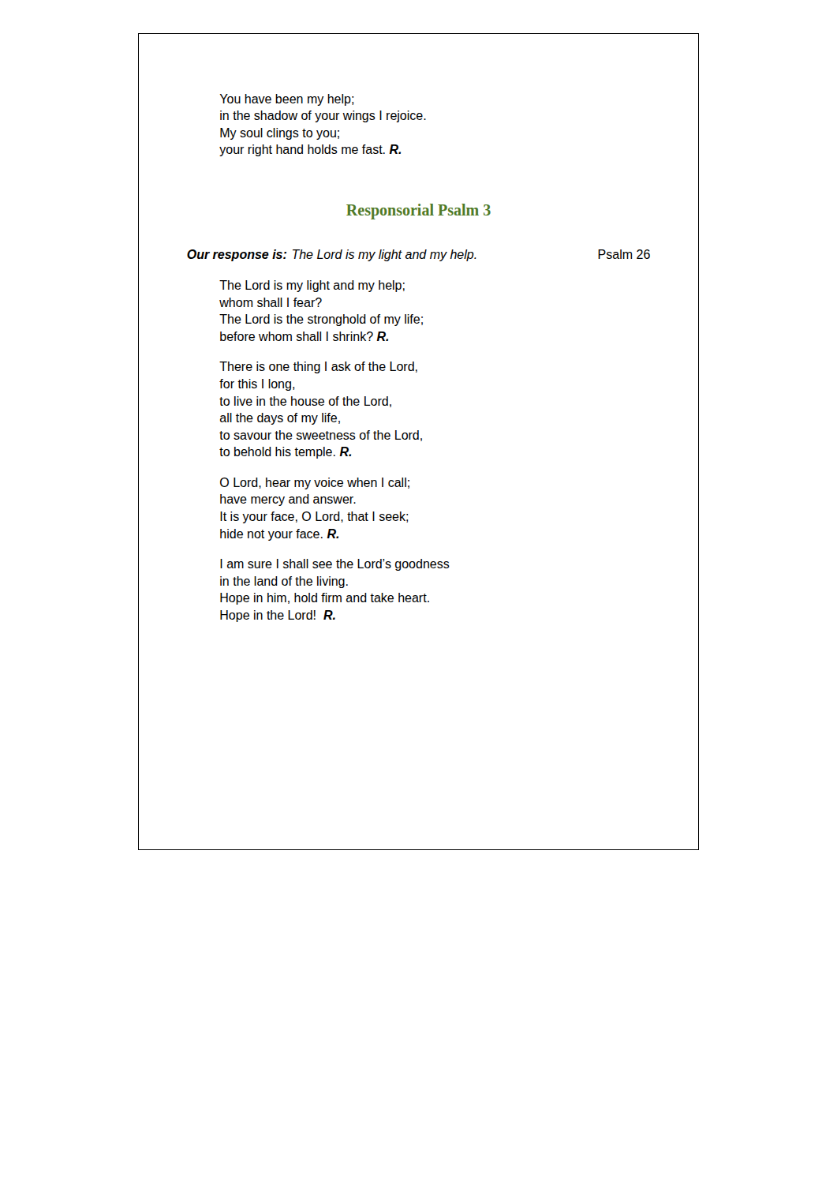You have been my help;
in the shadow of your wings I rejoice.
My soul clings to you;
your right hand holds me fast. R.
Responsorial Psalm 3
Our response is: The Lord is my light and my help. Psalm 26
The Lord is my light and my help;
whom shall I fear?
The Lord is the stronghold of my life;
before whom shall I shrink? R.
There is one thing I ask of the Lord,
for this I long,
to live in the house of the Lord,
all the days of my life,
to savour the sweetness of the Lord,
to behold his temple. R.
O Lord, hear my voice when I call;
have mercy and answer.
It is your face, O Lord, that I seek;
hide not your face. R.
I am sure I shall see the Lord’s goodness
in the land of the living.
Hope in him, hold firm and take heart.
Hope in the Lord! R.